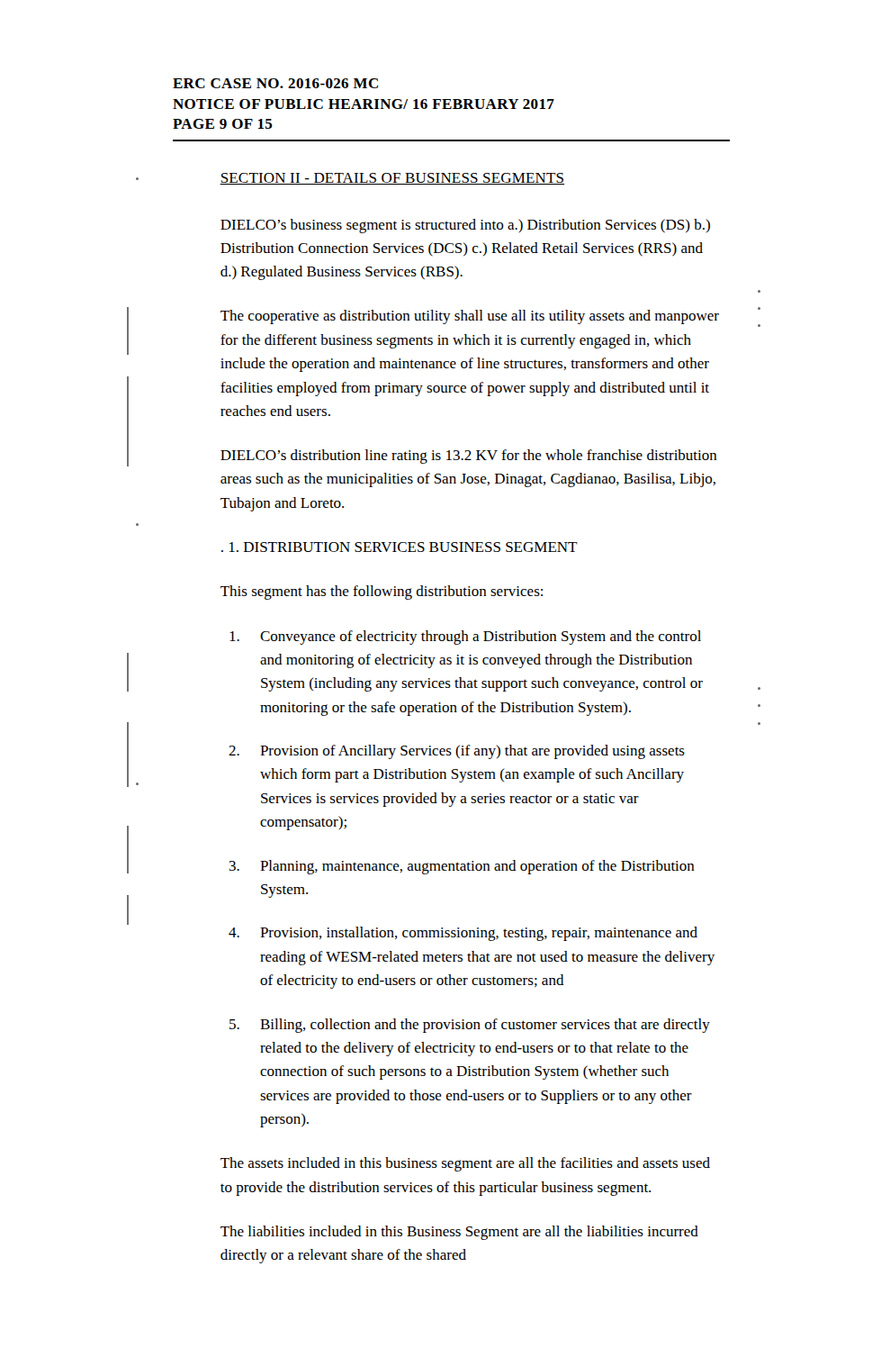ERC CASE NO. 2016-026 MC NOTICE OF PUBLIC HEARING/ 16 FEBRUARY 2017 PAGE 9 OF 15
SECTION II - DETAILS OF BUSINESS SEGMENTS
DIELCO’s business segment is structured into a.) Distribution Services (DS) b.) Distribution Connection Services (DCS) c.) Related Retail Services (RRS) and d.) Regulated Business Services (RBS).
The cooperative as distribution utility shall use all its utility assets and manpower for the different business segments in which it is currently engaged in, which include the operation and maintenance of line structures, transformers and other facilities employed from primary source of power supply and distributed until it reaches end users.
DIELCO’s distribution line rating is 13.2 KV for the whole franchise distribution areas such as the municipalities of San Jose, Dinagat, Cagdianao, Basilisa, Libjo, Tubajon and Loreto.
. 1. DISTRIBUTION SERVICES BUSINESS SEGMENT
This segment has the following distribution services:
Conveyance of electricity through a Distribution System and the control and monitoring of electricity as it is conveyed through the Distribution System (including any services that support such conveyance, control or monitoring or the safe operation of the Distribution System).
Provision of Ancillary Services (if any) that are provided using assets which form part a Distribution System (an example of such Ancillary Services is services provided by a series reactor or a static var compensator);
Planning, maintenance, augmentation and operation of the Distribution System.
Provision, installation, commissioning, testing, repair, maintenance and reading of WESM-related meters that are not used to measure the delivery of electricity to end-users or other customers; and
Billing, collection and the provision of customer services that are directly related to the delivery of electricity to end-users or to that relate to the connection of such persons to a Distribution System (whether such services are provided to those end-users or to Suppliers or to any other person).
The assets included in this business segment are all the facilities and assets used to provide the distribution services of this particular business segment.
The liabilities included in this Business Segment are all the liabilities incurred directly or a relevant share of the shared